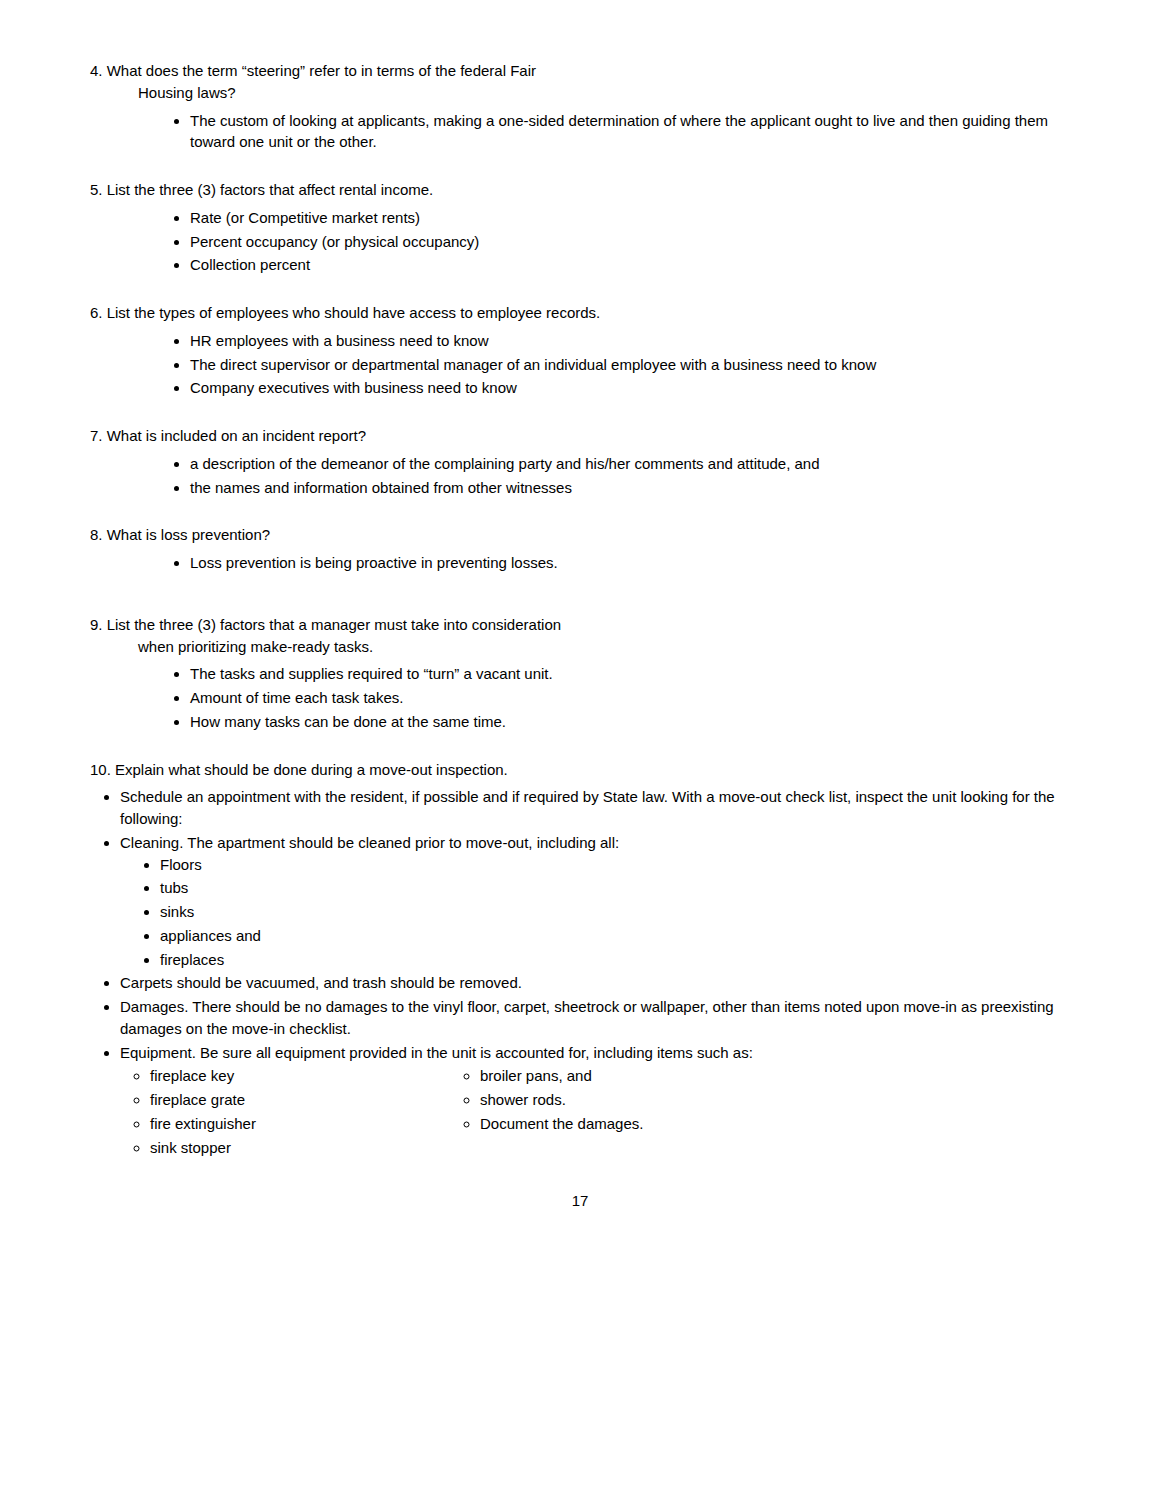4. What does the term “steering” refer to in terms of the federal FairHousing laws?
The custom of looking at applicants, making a one-sided determination of where the applicant ought to live and then guiding them toward one unit or the other.
5. List the three (3) factors that affect rental income.
Rate (or Competitive market rents)
Percent occupancy (or physical occupancy)
Collection percent
6. List the types of employees who should have access to employee records.
HR employees with a business need to know
The direct supervisor or departmental manager of an individual employee with a business need to know
Company executives with business need to know
7. What is included on an incident report?
a description of the demeanor of the complaining party and his/her comments and attitude, and
the names and information obtained from other witnesses
8. What is loss prevention?
Loss prevention is being proactive in preventing losses.
9. List the three (3) factors that a manager must take into considerationwhen prioritizing make-ready tasks.
The tasks and supplies required to “turn” a vacant unit.
Amount of time each task takes.
How many tasks can be done at the same time.
10. Explain what should be done during a move-out inspection.
Schedule an appointment with the resident, if possible and if required by State law. With a move-out check list, inspect the unit looking for the following:
Cleaning. The apartment should be cleaned prior to move-out, including all:
Floors
tubs
sinks
appliances and
fireplaces
Carpets should be vacuumed, and trash should be removed.
Damages. There should be no damages to the vinyl floor, carpet, sheetrock or wallpaper, other than items noted upon move-in as preexisting damages on the move-in checklist.
Equipment. Be sure all equipment provided in the unit is accounted for, including items such as:
fireplace key
fireplace grate
fire extinguisher
sink stopper
broiler pans, and
shower rods.
Document the damages.
17